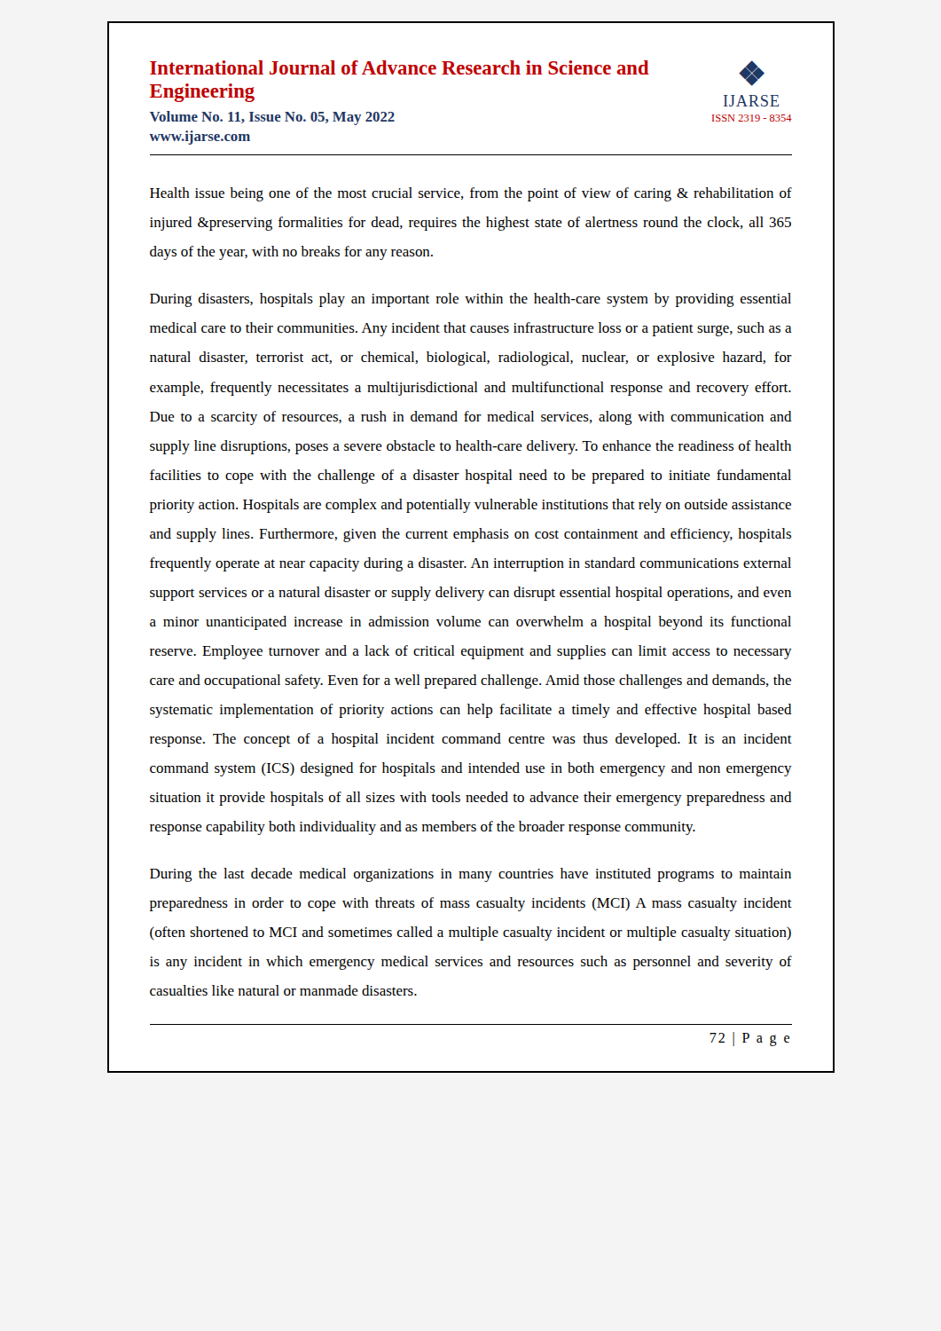International Journal of Advance Research in Science and Engineering
Volume No. 11, Issue No. 05, May 2022
www.ijarse.com
❖ IJARSE ISSN 2319 - 8354
Health issue being one of the most crucial service, from the point of view of caring & rehabilitation of injured &preserving formalities for dead, requires the highest state of alertness round the clock, all 365 days of the year, with no breaks for any reason.
During disasters, hospitals play an important role within the health-care system by providing essential medical care to their communities. Any incident that causes infrastructure loss or a patient surge, such as a natural disaster, terrorist act, or chemical, biological, radiological, nuclear, or explosive hazard, for example, frequently necessitates a multijurisdictional and multifunctional response and recovery effort. Due to a scarcity of resources, a rush in demand for medical services, along with communication and supply line disruptions, poses a severe obstacle to health-care delivery. To enhance the readiness of health facilities to cope with the challenge of a disaster hospital need to be prepared to initiate fundamental priority action. Hospitals are complex and potentially vulnerable institutions that rely on outside assistance and supply lines. Furthermore, given the current emphasis on cost containment and efficiency, hospitals frequently operate at near capacity during a disaster. An interruption in standard communications external support services or a natural disaster or supply delivery can disrupt essential hospital operations, and even a minor unanticipated increase in admission volume can overwhelm a hospital beyond its functional reserve. Employee turnover and a lack of critical equipment and supplies can limit access to necessary care and occupational safety. Even for a well prepared challenge. Amid those challenges and demands, the systematic implementation of priority actions can help facilitate a timely and effective hospital based response. The concept of a hospital incident command centre was thus developed. It is an incident command system (ICS) designed for hospitals and intended use in both emergency and non emergency situation it provide hospitals of all sizes with tools needed to advance their emergency preparedness and response capability both individuality and as members of the broader response community.
During the last decade medical organizations in many countries have instituted programs to maintain preparedness in order to cope with threats of mass casualty incidents (MCI) A mass casualty incident (often shortened to MCI and sometimes called a multiple casualty incident or multiple casualty situation) is any incident in which emergency medical services and resources such as personnel and severity of casualties like natural or manmade disasters.
72 | P a g e